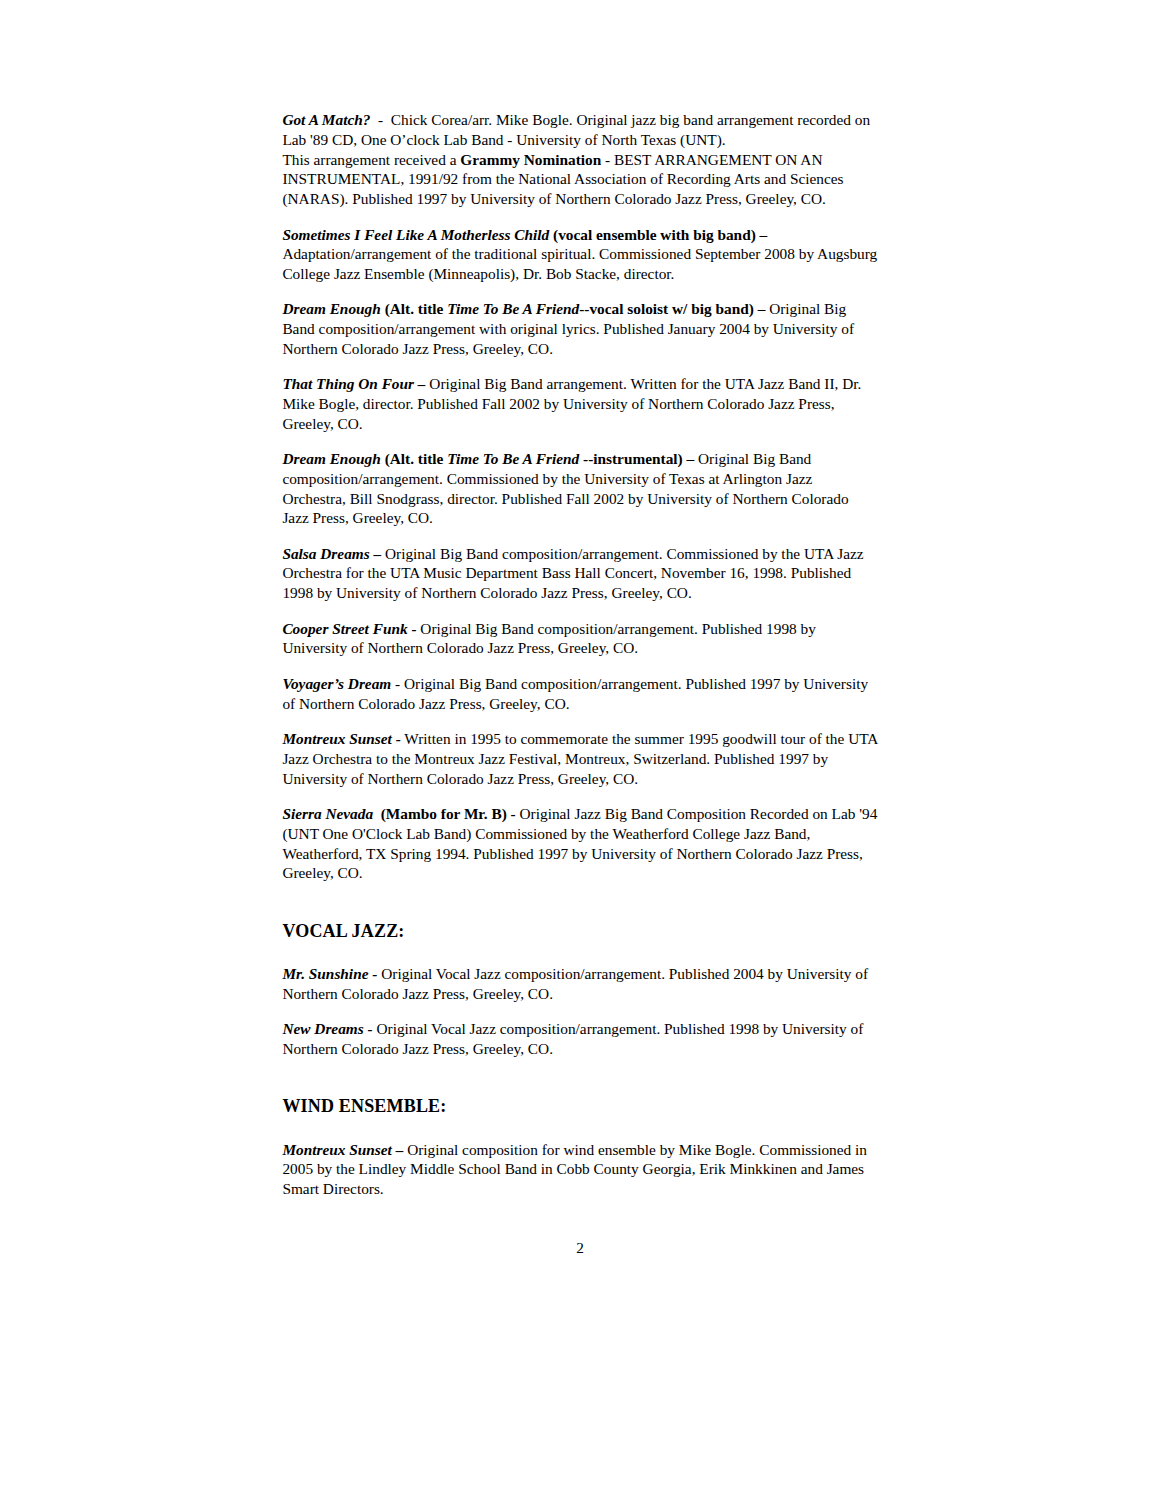Got A Match? - Chick Corea/arr. Mike Bogle. Original jazz big band arrangement recorded on Lab '89 CD, One O’clock Lab Band - University of North Texas (UNT).
This arrangement received a Grammy Nomination - BEST ARRANGEMENT ON AN INSTRUMENTAL, 1991/92 from the National Association of Recording Arts and Sciences (NARAS). Published 1997 by University of Northern Colorado Jazz Press, Greeley, CO.
Sometimes I Feel Like A Motherless Child (vocal ensemble with big band) – Adaptation/arrangement of the traditional spiritual. Commissioned September 2008 by Augsburg College Jazz Ensemble (Minneapolis), Dr. Bob Stacke, director.
Dream Enough (Alt. title Time To Be A Friend--vocal soloist w/ big band) – Original Big Band composition/arrangement with original lyrics. Published January 2004 by University of Northern Colorado Jazz Press, Greeley, CO.
That Thing On Four – Original Big Band arrangement. Written for the UTA Jazz Band II, Dr. Mike Bogle, director. Published Fall 2002 by University of Northern Colorado Jazz Press, Greeley, CO.
Dream Enough (Alt. title Time To Be A Friend --instrumental) – Original Big Band composition/arrangement. Commissioned by the University of Texas at Arlington Jazz Orchestra, Bill Snodgrass, director. Published Fall 2002 by University of Northern Colorado Jazz Press, Greeley, CO.
Salsa Dreams – Original Big Band composition/arrangement. Commissioned by the UTA Jazz Orchestra for the UTA Music Department Bass Hall Concert, November 16, 1998. Published 1998 by University of Northern Colorado Jazz Press, Greeley, CO.
Cooper Street Funk - Original Big Band composition/arrangement. Published 1998 by University of Northern Colorado Jazz Press, Greeley, CO.
Voyager’s Dream - Original Big Band composition/arrangement. Published 1997 by University of Northern Colorado Jazz Press, Greeley, CO.
Montreux Sunset - Written in 1995 to commemorate the summer 1995 goodwill tour of the UTA Jazz Orchestra to the Montreux Jazz Festival, Montreux, Switzerland. Published 1997 by University of Northern Colorado Jazz Press, Greeley, CO.
Sierra Nevada (Mambo for Mr. B) - Original Jazz Big Band Composition Recorded on Lab '94 (UNT One O'Clock Lab Band) Commissioned by the Weatherford College Jazz Band, Weatherford, TX Spring 1994. Published 1997 by University of Northern Colorado Jazz Press, Greeley, CO.
VOCAL JAZZ:
Mr. Sunshine - Original Vocal Jazz composition/arrangement. Published 2004 by University of Northern Colorado Jazz Press, Greeley, CO.
New Dreams - Original Vocal Jazz composition/arrangement. Published 1998 by University of Northern Colorado Jazz Press, Greeley, CO.
WIND ENSEMBLE:
Montreux Sunset – Original composition for wind ensemble by Mike Bogle. Commissioned in 2005 by the Lindley Middle School Band in Cobb County Georgia, Erik Minkkinen and James Smart Directors.
2